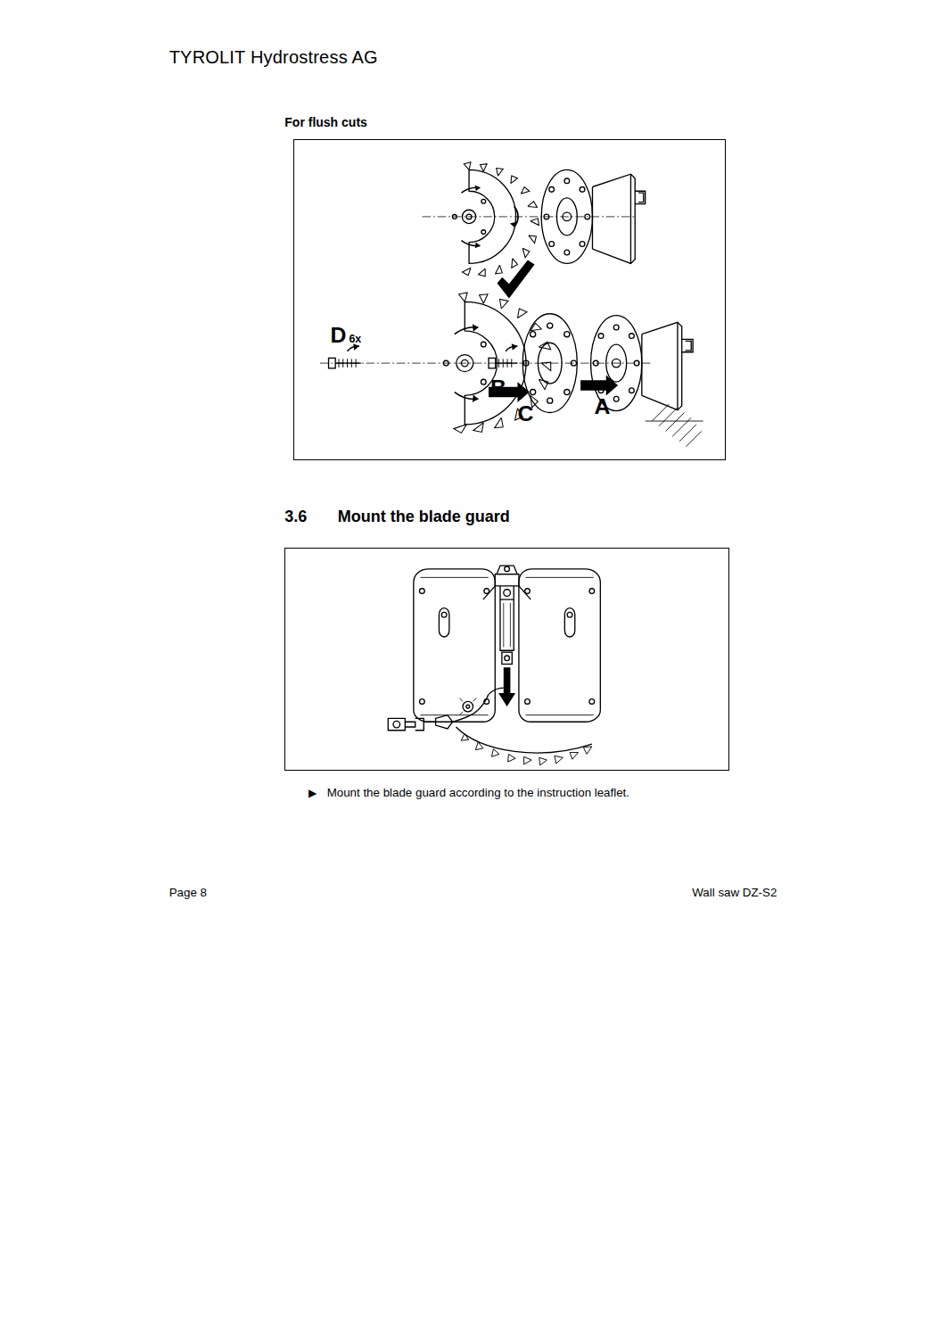TYROLIT Hydrostress AG
For flush cuts
D 6x B 6x C A
3.6 Mount the blade guard
▶ Mount the blade guard according to the instruction leaflet.
Page 8 Wall saw DZ-S2